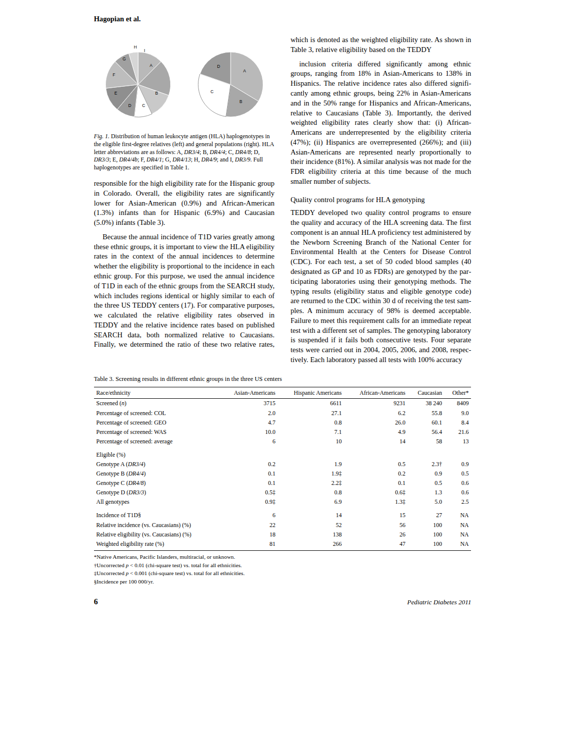Hagopian et al.
A B C D E F G H I A B C D
Fig. 1. Distribution of human leukocyte antigen (HLA) haplogenotypes in the eligible first-degree relatives (left) and general populations (right). HLA letter abbreviations are as follows: A, DR3/4; B, DR4/4; C, DR4/8; D, DR3/3; E, DR4/4b; F, DR4/1; G, DR4/13; H, DR4/9; and I, DR3/9. Full haplogenotypes are specified in Table 1.
responsible for the high eligibility rate for the Hispanic group in Colorado. Overall, the eligibility rates are significantly lower for Asian-American (0.9%) and African-American (1.3%) infants than for Hispanic (6.9%) and Caucasian (5.0%) infants (Table 3).
Because the annual incidence of T1D varies greatly among these ethnic groups, it is important to view the HLA eligibility rates in the context of the annual incidences to determine whether the eligibility is proportional to the incidence in each ethnic group. For this purpose, we used the annual incidence of T1D in each of the ethnic groups from the SEARCH study, which includes regions identical or highly similar to each of the three US TEDDY centers (17). For comparative purposes, we calculated the relative eligibility rates observed in TEDDY and the relative incidence rates based on published SEARCH data, both normalized relative to Caucasians. Finally, we determined the ratio of these two relative rates, which is denoted as the weighted eligibility rate. As shown in Table 3, relative eligibility based on the TEDDY
inclusion criteria differed significantly among ethnic groups, ranging from 18% in Asian-Americans to 138% in Hispanics. The relative incidence rates also differed significantly among ethnic groups, being 22% in Asian-Americans and in the 50% range for Hispanics and African-Americans, relative to Caucasians (Table 3). Importantly, the derived weighted eligibility rates clearly show that: (i) African-Americans are underrepresented by the eligibility criteria (47%); (ii) Hispanics are overrepresented (266%); and (iii) Asian-Americans are represented nearly proportionally to their incidence (81%). A similar analysis was not made for the FDR eligibility criteria at this time because of the much smaller number of subjects.
Quality control programs for HLA genotyping
TEDDY developed two quality control programs to ensure the quality and accuracy of the HLA screening data. The first component is an annual HLA proficiency test administered by the Newborn Screening Branch of the National Center for Environmental Health at the Centers for Disease Control (CDC). For each test, a set of 50 coded blood samples (40 designated as GP and 10 as FDRs) are genotyped by the participating laboratories using their genotyping methods. The typing results (eligibility status and eligible genotype code) are returned to the CDC within 30 d of receiving the test samples. A minimum accuracy of 98% is deemed acceptable. Failure to meet this requirement calls for an immediate repeat test with a different set of samples. The genotyping laboratory is suspended if it fails both consecutive tests. Four separate tests were carried out in 2004, 2005, 2006, and 2008, respectively. Each laboratory passed all tests with 100% accuracy
Table 3. Screening results in different ethnic groups in the three US centers
| Race/ethnicity | Asian-Americans | Hispanic Americans | African-Americans | Caucasian | Other* |
| --- | --- | --- | --- | --- | --- |
| Screened ( n ) | 3715 | 6611 | 9231 | 38 240 | 8409 |
| Percentage of screened: COL | 2.0 | 27.1 | 6.2 | 55.8 | 9.0 |
| Percentage of screened: GEO | 4.7 | 0.8 | 26.0 | 60.1 | 8.4 |
| Percentage of screened: WAS | 10.0 | 7.1 | 4.9 | 56.4 | 21.6 |
| Percentage of screened: average | 6 | 10 | 14 | 58 | 13 |
| Eligible (%) | | | | | |
| Genotype A ( DR3/4 ) | 0.2 | 1.9 | 0.5 | 2.3† | 0.9 |
| Genotype B ( DR4/4 ) | 0.1 | 1.9‡ | 0.2 | 0.9 | 0.5 |
| Genotype C ( DR4/8 ) | 0.1 | 2.2‡ | 0.1 | 0.5 | 0.6 |
| Genotype D ( DR3/3 ) | 0.5‡ | 0.8 | 0.6‡ | 1.3 | 0.6 |
| All genotypes | 0.9‡ | 6.9 | 1.3‡ | 5.0 | 2.5 |
| Incidence of T1D§ | 6 | 14 | 15 | 27 | NA |
| Relative incidence (vs. Caucasians) (%) | 22 | 52 | 56 | 100 | NA |
| Relative eligibility (vs. Caucasians) (%) | 18 | 138 | 26 | 100 | NA |
| Weighted eligibility rate (%) | 81 | 266 | 47 | 100 | NA |
*Native Americans, Pacific Islanders, multiracial, or unknown.
†Uncorrected p < 0.01 (chi-square test) vs. total for all ethnicities.
‡Uncorrected p < 0.001 (chi-square test) vs. total for all ethnicities.
§Incidence per 100 000/yr.
6 Pediatric Diabetes 2011